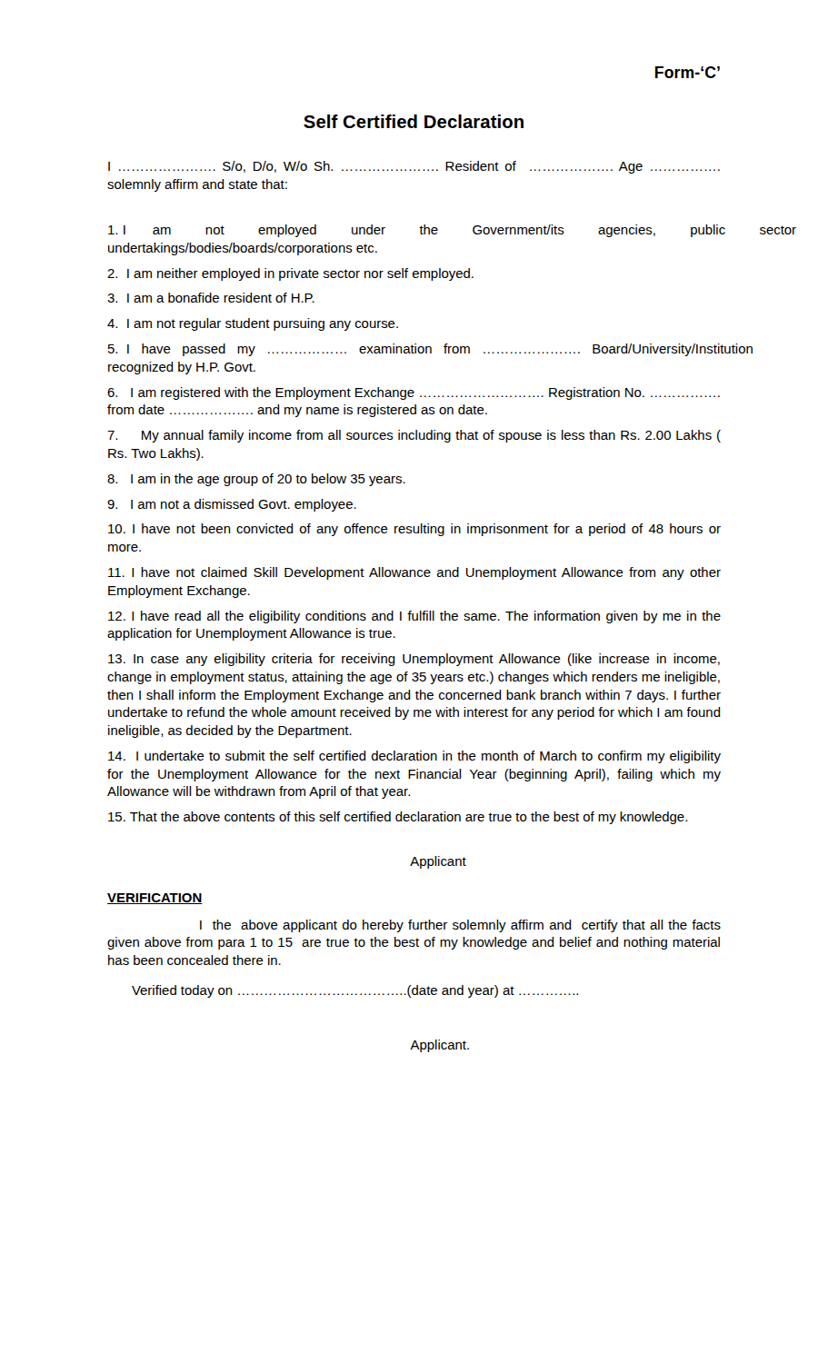Form-‘C’
Self Certified Declaration
I …………………. S/o, D/o, W/o Sh. …………………. Resident of ………………. Age ……………. solemnly affirm and state that:
1. I am not employed under the Government/its agencies, public sector undertakings/bodies/boards/corporations etc.
2. I am neither employed in private sector nor self employed.
3. I am a bonafide resident of H.P.
4. I am not regular student pursuing any course.
5. I have passed my ……………… examination from …………………. Board/University/Institution recognized by H.P. Govt.
6. I am registered with the Employment Exchange ………………………. Registration No. ……………. from date ………………. and my name is registered as on date.
7. My annual family income from all sources including that of spouse is less than Rs. 2.00 Lakhs ( Rs. Two Lakhs).
8. I am in the age group of 20 to below 35 years.
9. I am not a dismissed Govt. employee.
10. I have not been convicted of any offence resulting in imprisonment for a period of 48 hours or more.
11. I have not claimed Skill Development Allowance and Unemployment Allowance from any other Employment Exchange.
12. I have read all the eligibility conditions and I fulfill the same. The information given by me in the application for Unemployment Allowance is true.
13. In case any eligibility criteria for receiving Unemployment Allowance (like increase in income, change in employment status, attaining the age of 35 years etc.) changes which renders me ineligible, then I shall inform the Employment Exchange and the concerned bank branch within 7 days. I further undertake to refund the whole amount received by me with interest for any period for which I am found ineligible, as decided by the Department.
14. I undertake to submit the self certified declaration in the month of March to confirm my eligibility for the Unemployment Allowance for the next Financial Year (beginning April), failing which my Allowance will be withdrawn from April of that year.
15. That the above contents of this self certified declaration are true to the best of my knowledge.
Applicant
VERIFICATION
I the above applicant do hereby further solemnly affirm and certify that all the facts given above from para 1 to 15 are true to the best of my knowledge and belief and nothing material has been concealed there in.
Verified today on ………………………………..(date and year) at …………..
Applicant.